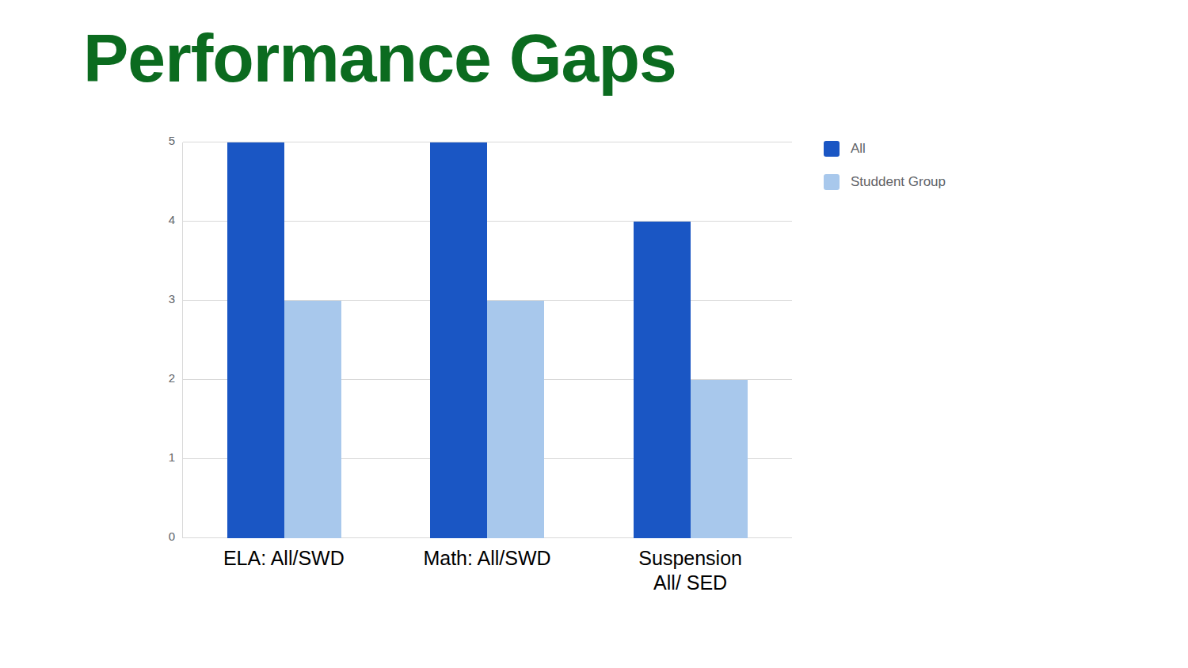Performance Gaps
5
4
3
2
1
0
ELA: All/SWD
Math: All/SWD
Suspension
All/ SED
All
Studdent Group